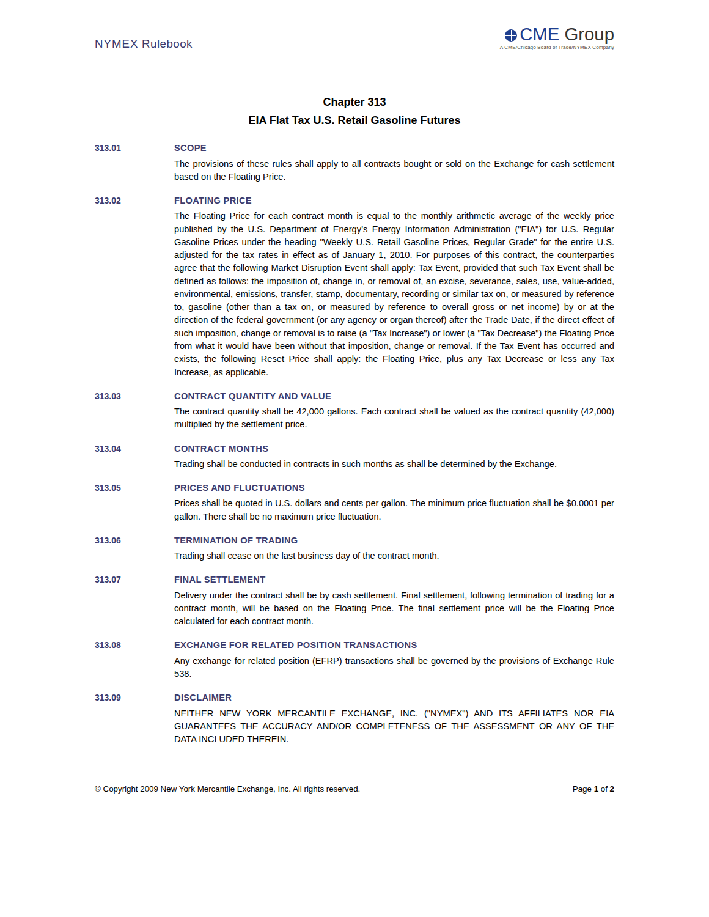NYMEX Rulebook
CME Group
A CME/Chicago Board of Trade/NYMEX Company
Chapter 313
EIA Flat Tax U.S. Retail Gasoline Futures
313.01
SCOPE
The provisions of these rules shall apply to all contracts bought or sold on the Exchange for cash settlement based on the Floating Price.
313.02
FLOATING PRICE
The Floating Price for each contract month is equal to the monthly arithmetic average of the weekly price published by the U.S. Department of Energy’s Energy Information Administration ("EIA") for U.S. Regular Gasoline Prices under the heading "Weekly U.S. Retail Gasoline Prices, Regular Grade" for the entire U.S. adjusted for the tax rates in effect as of January 1, 2010. For purposes of this contract, the counterparties agree that the following Market Disruption Event shall apply: Tax Event, provided that such Tax Event shall be defined as follows: the imposition of, change in, or removal of, an excise, severance, sales, use, value-added, environmental, emissions, transfer, stamp, documentary, recording or similar tax on, or measured by reference to, gasoline (other than a tax on, or measured by reference to overall gross or net income) by or at the direction of the federal government (or any agency or organ thereof) after the Trade Date, if the direct effect of such imposition, change or removal is to raise (a "Tax Increase") or lower (a "Tax Decrease") the Floating Price from what it would have been without that imposition, change or removal. If the Tax Event has occurred and exists, the following Reset Price shall apply: the Floating Price, plus any Tax Decrease or less any Tax Increase, as applicable.
313.03
CONTRACT QUANTITY AND VALUE
The contract quantity shall be 42,000 gallons. Each contract shall be valued as the contract quantity (42,000) multiplied by the settlement price.
313.04
CONTRACT MONTHS
Trading shall be conducted in contracts in such months as shall be determined by the Exchange.
313.05
PRICES AND FLUCTUATIONS
Prices shall be quoted in U.S. dollars and cents per gallon. The minimum price fluctuation shall be $0.0001 per gallon. There shall be no maximum price fluctuation.
313.06
TERMINATION OF TRADING
Trading shall cease on the last business day of the contract month.
313.07
FINAL SETTLEMENT
Delivery under the contract shall be by cash settlement. Final settlement, following termination of trading for a contract month, will be based on the Floating Price. The final settlement price will be the Floating Price calculated for each contract month.
313.08
EXCHANGE FOR RELATED POSITION TRANSACTIONS
Any exchange for related position (EFRP) transactions shall be governed by the provisions of Exchange Rule 538.
313.09
DISCLAIMER
NEITHER NEW YORK MERCANTILE EXCHANGE, INC. ("NYMEX") AND ITS AFFILIATES NOR EIA GUARANTEES THE ACCURACY AND/OR COMPLETENESS OF THE ASSESSMENT OR ANY OF THE DATA INCLUDED THEREIN.
© Copyright 2009 New York Mercantile Exchange, Inc. All rights reserved.
Page 1 of 2